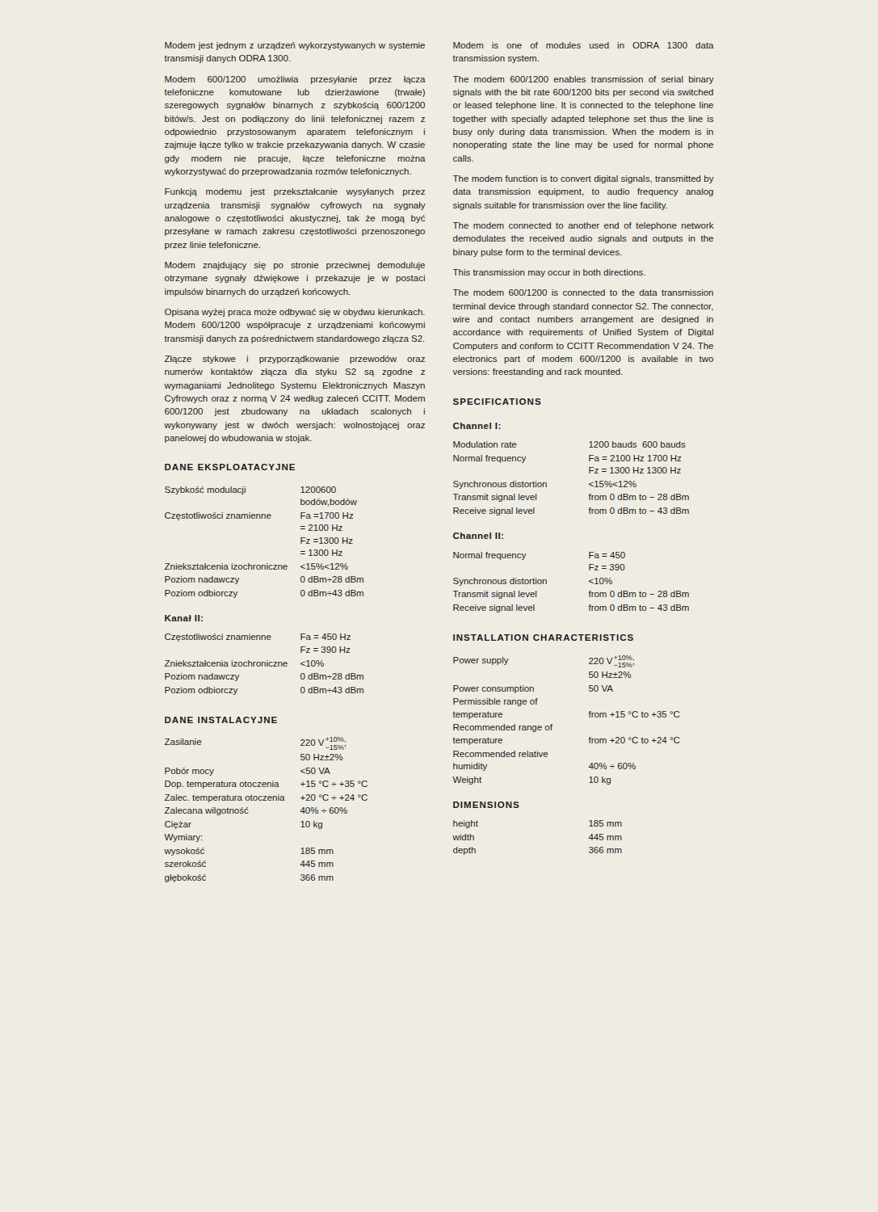Modem jest jednym z urządzeń wykorzystywanych w systemie transmisji danych ODRA 1300.
Modem 600/1200 umożliwia przesyłanie przez łącza telefoniczne komutowane lub dzierżawione (trwałe) szeregowych sygnałów binarnych z szybkością 600/1200 bitów/s. Jest on podłączony do linii telefonicznej razem z odpowiednio przystosowanym aparatem telefonicznym i zajmuje łącze tylko w trakcie przekazywania danych. W czasie gdy modem nie pracuje, łącze telefoniczne można wykorzystywać do przeprowadzania rozmów telefonicznych.
Funkcją modemu jest przekształcanie wysyłanych przez urządzenia transmisji sygnałów cyfrowych na sygnały analogowe o częstotliwości akustycznej, tak że mogą być przesyłane w ramach zakresu częstotliwości przenoszonego przez linie telefoniczne.
Modem znajdujący się po stronie przeciwnej demoduluje otrzymane sygnały dźwiękowe i przekazuje je w postaci impulsów binarnych do urządzeń końcowych.
Opisana wyżej praca może odbywać się w obydwu kierunkach. Modem 600/1200 współpracuje z urządzeniami końcowymi transmisji danych za pośrednictwem standardowego złącza S2.
Złącze stykowe i przyporządkowanie przewodów oraz numerów kontaktów złącza dla styku S2 są zgodne z wymaganiami Jednolitego Systemu Elektronicznych Maszyn Cyfrowych oraz z normą V 24 według zaleceń CCITT. Modem 600/1200 jest zbudowany na układach scalonych i wykonywany jest w dwóch wersjach: wolnostojącej oraz panelowej do wbudowania w stojak.
Dane eksploatacyjne
| Szybkość modulacji | 1200 600 bodów, bodów |
| Częstotliwości znamienne | Fa = 1700 Hz = 2100 Hz Fz = 1300 Hz = 1300 Hz |
| Zniekształcenia izochroniczne | <15% <12% |
| Poziom nadawczy | 0 dBm÷28 dBm |
| Poziom odbiorczy | 0 dBm÷43 dBm |
Kanał II:
| Częstotliwości znamienne | Fa = 450 Hz Fz = 390 Hz |
| Zniekształcenia izochroniczne | <10% |
| Poziom nadawczy | 0 dBm÷28 dBm |
| Poziom odbiorczy | 0 dBm÷43 dBm |
Dane instalacyjne
| Zasilanie | 220 V +10% −15% ; 50 Hz±2% |
| Pobór mocy | <50 VA |
| Dop. temperatura otoczenia | +15 °C ÷ +35 °C |
| Zalec. temperatura otoczenia | +20 °C ÷ +24 °C |
| Zalecana wilgotność | 40% ÷ 60% |
| Ciężar | 10 kg |
| Wymiary: | |
| wysokość | 185 mm |
| szerokość | 445 mm |
| głębokość | 366 mm |
Modem is one of modules used in ODRA 1300 data transmission system.
The modem 600/1200 enables transmission of serial binary signals with the bit rate 600/1200 bits per second via switched or leased telephone line. It is connected to the telephone line together with specially adapted telephone set thus the line is busy only during data transmission. When the modem is in nonoperating state the line may be used for normal phone calls.
The modem function is to convert digital signals, transmitted by data transmission equipment, to audio frequency analog signals suitable for transmission over the line facility.
The modem connected to another end of telephone network demodulates the received audio signals and outputs in the binary pulse form to the terminal devices.
This transmission may occur in both directions.
The modem 600/1200 is connected to the data transmission terminal device through standard connector S2. The connector, wire and contact numbers arrangement are designed in accordance with requirements of Unified System of Digital Computers and conform to CCITT Recommendation V 24. The electronics part of modem 600//1200 is available in two versions: freestanding and rack mounted.
Specifications
Channel I:
| Modulation rate | 1200 bauds 600 bauds |
| Normal frequency | Fa = 2100 Hz 1700 Hz Fz = 1300 Hz 1300 Hz |
| Synchronous distortion | <15% <12% |
| Transmit signal level | from 0 dBm to − 28 dBm |
| Receive signal level | from 0 dBm to − 43 dBm |
Channel II:
| Normal frequency | Fa = 450 Fz = 390 |
| Synchronous distortion | <10% |
| Transmit signal level | from 0 dBm to − 28 dBm |
| Receive signal level | from 0 dBm to − 43 dBm |
Installation characteristics
| Power supply | 220 V +10% −15% ; 50 Hz±2% |
| Power consumption | 50 VA |
| Permissible range of temperature | from +15 °C to +35 °C |
| Recommended range of temperature | from +20 °C to +24 °C |
| Recommended relative humidity | 40% ÷ 60% |
| Weight | 10 kg |
DIMENSIONS
| height | 185 mm |
| width | 445 mm |
| depth | 366 mm |